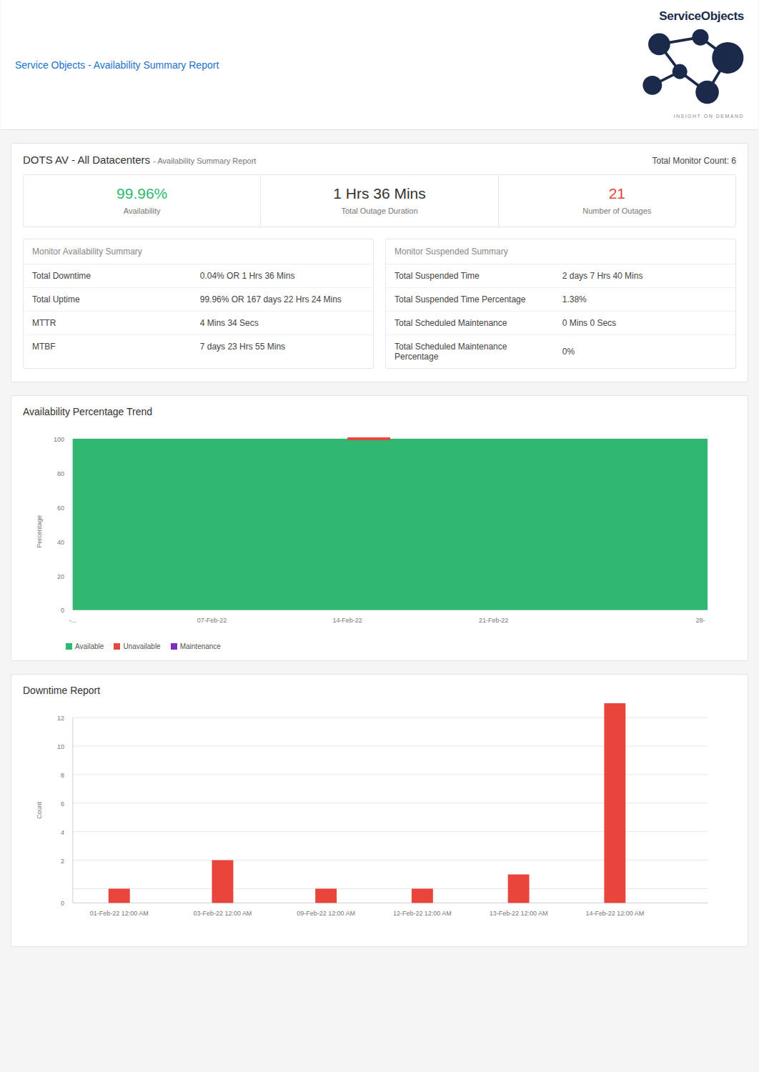Service Objects - Availability Summary Report
ServiceObjects
INSIGHT ON DEMAND
DOTS AV - All Datacenters - Availability Summary Report
Total Monitor Count: 6
99.96%
Availability
1 Hrs 36 Mins
Total Outage Duration
21
Number of Outages
Monitor Availability Summary
| Total Downtime | 0.04% OR 1 Hrs 36 Mins |
| Total Uptime | 99.96% OR 167 days 22 Hrs 24 Mins |
| MTTR | 4 Mins 34 Secs |
| MTBF | 7 days 23 Hrs 55 Mins |
Monitor Suspended Summary
| Total Suspended Time | 2 days 7 Hrs 40 Mins |
| Total Suspended Time Percentage | 1.38% |
| Total Scheduled Maintenance | 0 Mins 0 Secs |
| Total Scheduled Maintenance Percentage | 0% |
Availability Percentage Trend
100 80 60 40 20 0 Percentage -... 07-Feb-22 14-Feb-22 21-Feb-22 28-
Available
Unavailable
Maintenance
Downtime Report
12 10 8 6 4 2 0 Count 01-Feb-22 12:00 AM 03-Feb-22 12:00 AM 09-Feb-22 12:00 AM 12-Feb-22 12:00 AM 13-Feb-22 12:00 AM 14-Feb-22 12:00 AM